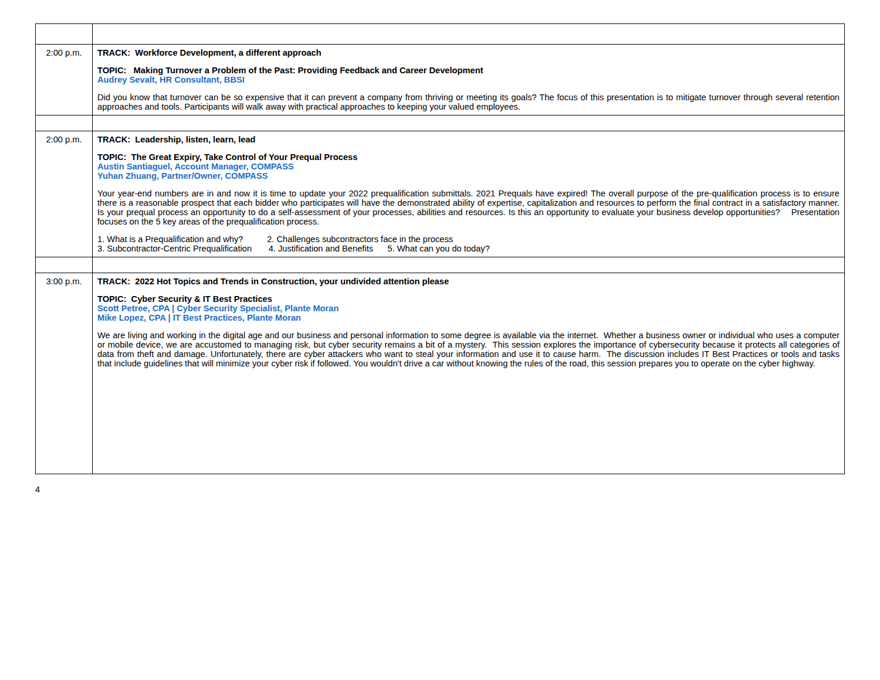| 2:00 p.m. | TRACK: Workforce Development, a different approach TOPIC: Making Turnover a Problem of the Past: Providing Feedback and Career Development Audrey Sevalt, HR Consultant, BBSI Did you know that turnover can be so expensive that it can prevent a company from thriving or meeting its goals? The focus of this presentation is to mitigate turnover through several retention approaches and tools. Participants will walk away with practical approaches to keeping your valued employees. |
| 2:00 p.m. | TRACK: Leadership, listen, learn, lead TOPIC: The Great Expiry, Take Control of Your Prequal Process Austin Santiaguel, Account Manager, COMPASS Yuhan Zhuang, Partner/Owner, COMPASS Your year-end numbers are in and now it is time to update your 2022 prequalification submittals. 2021 Prequals have expired! The overall purpose of the pre-qualification process is to ensure there is a reasonable prospect that each bidder who participates will have the demonstrated ability of expertise, capitalization and resources to perform the final contract in a satisfactory manner. Is your prequal process an opportunity to do a self-assessment of your processes, abilities and resources. Is this an opportunity to evaluate your business develop opportunities? Presentation focuses on the 5 key areas of the prequalification process. 1. What is a Prequalification and why? 2. Challenges subcontractors face in the process 3. Subcontractor-Centric Prequalification 4. Justification and Benefits 5. What can you do today? |
| 3:00 p.m. | TRACK: 2022 Hot Topics and Trends in Construction, your undivided attention please TOPIC: Cyber Security & IT Best Practices Scott Petree, CPA / Cyber Security Specialist, Plante Moran Mike Lopez, CPA / IT Best Practices, Plante Moran We are living and working in the digital age and our business and personal information to some degree is available via the internet. Whether a business owner or individual who uses a computer or mobile device, we are accustomed to managing risk, but cyber security remains a bit of a mystery. This session explores the importance of cybersecurity because it protects all categories of data from theft and damage. Unfortunately, there are cyber attackers who want to steal your information and use it to cause harm. The discussion includes IT Best Practices or tools and tasks that include guidelines that will minimize your cyber risk if followed. You wouldn't drive a car without knowing the rules of the road, this session prepares you to operate on the cyber highway. |
4